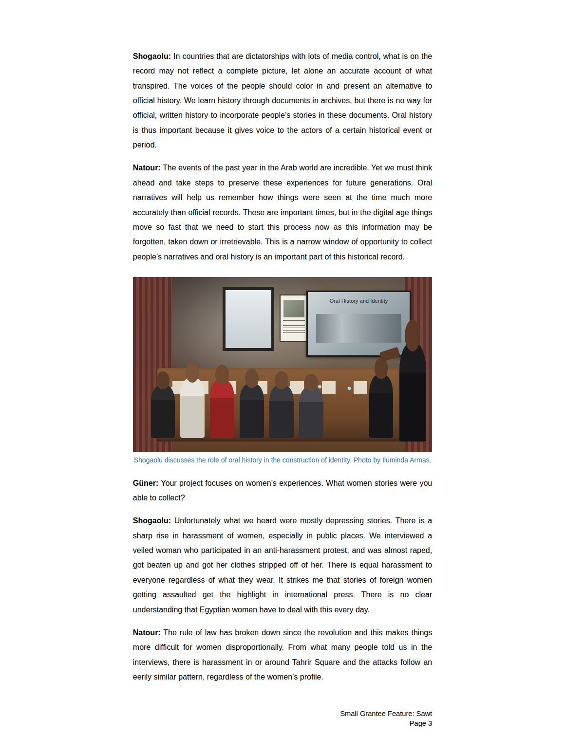Shogaolu: In countries that are dictatorships with lots of media control, what is on the record may not reflect a complete picture, let alone an accurate account of what transpired. The voices of the people should color in and present an alternative to official history. We learn history through documents in archives, but there is no way for official, written history to incorporate people’s stories in these documents. Oral history is thus important because it gives voice to the actors of a certain historical event or period.
Natour: The events of the past year in the Arab world are incredible. Yet we must think ahead and take steps to preserve these experiences for future generations. Oral narratives will help us remember how things were seen at the time much more accurately than official records. These are important times, but in the digital age things move so fast that we need to start this process now as this information may be forgotten, taken down or irretrievable. This is a narrow window of opportunity to collect people’s narratives and oral history is an important part of this historical record.
Oral History and Identity
Shogaolu discusses the role of oral history in the construction of identity. Photo by Iluminda Armas.
Güner: Your project focuses on women’s experiences. What women stories were you able to collect?
Shogaolu: Unfortunately what we heard were mostly depressing stories. There is a sharp rise in harassment of women, especially in public places. We interviewed a veiled woman who participated in an anti-harassment protest, and was almost raped, got beaten up and got her clothes stripped off of her. There is equal harassment to everyone regardless of what they wear. It strikes me that stories of foreign women getting assaulted get the highlight in international press. There is no clear understanding that Egyptian women have to deal with this every day.
Natour: The rule of law has broken down since the revolution and this makes things more difficult for women disproportionally. From what many people told us in the interviews, there is harassment in or around Tahrir Square and the attacks follow an eerily similar pattern, regardless of the women’s profile.
Small Grantee Feature: Sawt
Page 3